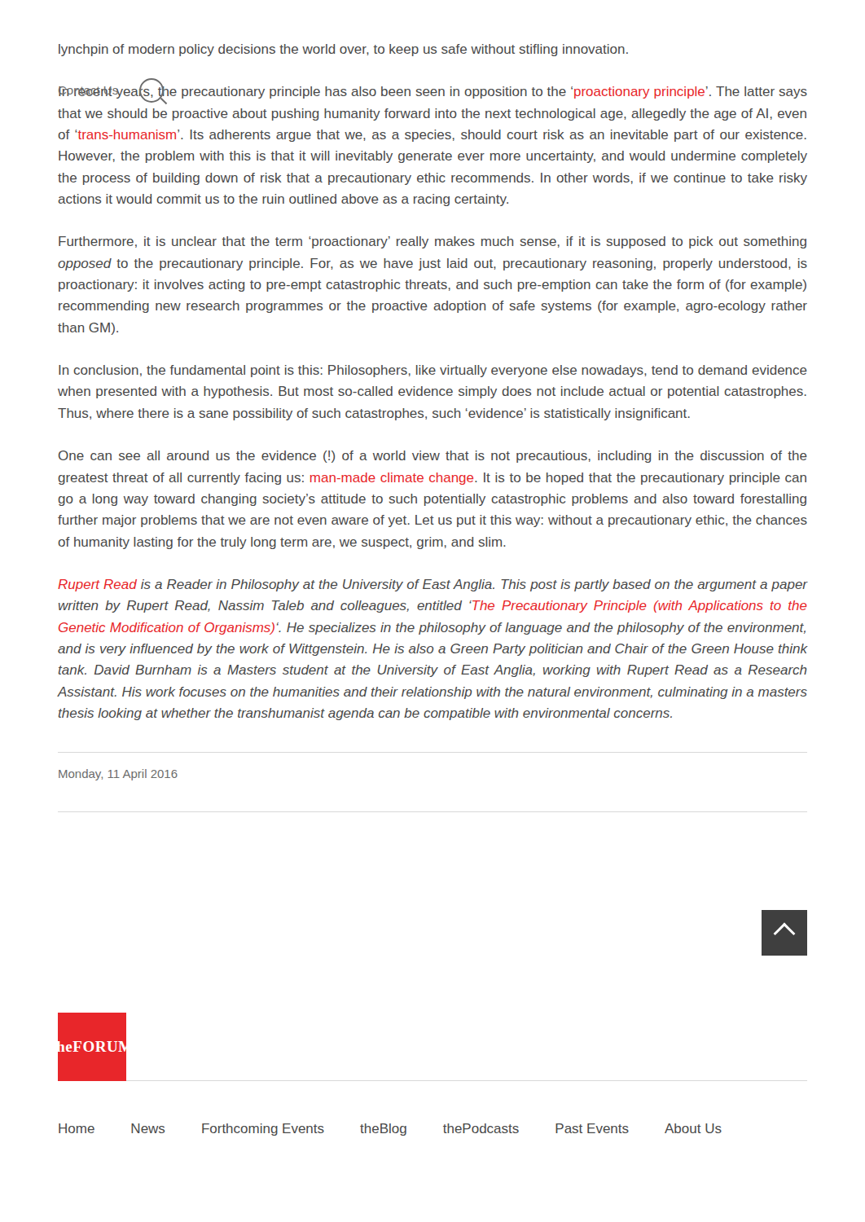Contact Us
lynchpin of modern policy decisions the world over, to keep us safe without stifling innovation.
In recent years, the precautionary principle has also been seen in opposition to the ‘proactionary principle’. The latter says that we should be proactive about pushing humanity forward into the next technological age, allegedly the age of AI, even of ‘trans-humanism’. Its adherents argue that we, as a species, should court risk as an inevitable part of our existence. However, the problem with this is that it will inevitably generate ever more uncertainty, and would undermine completely the process of building down of risk that a precautionary ethic recommends. In other words, if we continue to take risky actions it would commit us to the ruin outlined above as a racing certainty.
Furthermore, it is unclear that the term ‘proactionary’ really makes much sense, if it is supposed to pick out something opposed to the precautionary principle. For, as we have just laid out, precautionary reasoning, properly understood, is proactionary: it involves acting to pre-empt catastrophic threats, and such pre-emption can take the form of (for example) recommending new research programmes or the proactive adoption of safe systems (for example, agro-ecology rather than GM).
In conclusion, the fundamental point is this: Philosophers, like virtually everyone else nowadays, tend to demand evidence when presented with a hypothesis. But most so-called evidence simply does not include actual or potential catastrophes. Thus, where there is a sane possibility of such catastrophes, such ‘evidence’ is statistically insignificant.
One can see all around us the evidence (!) of a world view that is not precautious, including in the discussion of the greatest threat of all currently facing us: man-made climate change. It is to be hoped that the precautionary principle can go a long way toward changing society’s attitude to such potentially catastrophic problems and also toward forestalling further major problems that we are not even aware of yet. Let us put it this way: without a precautionary ethic, the chances of humanity lasting for the truly long term are, we suspect, grim, and slim.
Rupert Read is a Reader in Philosophy at the University of East Anglia. This post is partly based on the argument a paper written by Rupert Read, Nassim Taleb and colleagues, entitled ‘The Precautionary Principle (with Applications to the Genetic Modification of Organisms)‘. He specializes in the philosophy of language and the philosophy of the environment, and is very influenced by the work of Wittgenstein. He is also a Green Party politician and Chair of the Green House think tank. David Burnham is a Masters student at the University of East Anglia, working with Rupert Read as a Research Assistant. His work focuses on the humanities and their relationship with the natural environment, culminating in a masters thesis looking at whether the transhumanist agenda can be compatible with environmental concerns.
Monday, 11 April 2016
theFORUM
Home
News
Forthcoming Events
theBlog
thePodcasts
Past Events
About Us